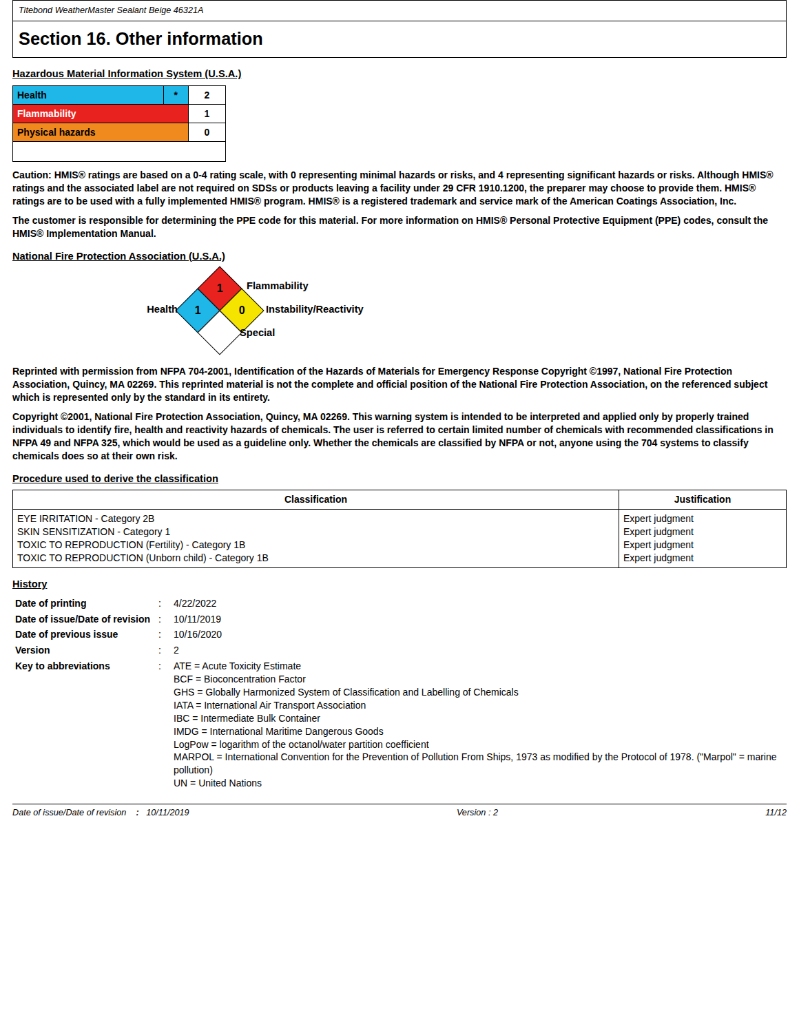Titebond WeatherMaster Sealant Beige 46321A
Section 16. Other information
Hazardous Material Information System (U.S.A.)
| Health | * | 2 |
| Flammability | 1 |
| Physical hazards | 0 |
Caution: HMIS® ratings are based on a 0-4 rating scale, with 0 representing minimal hazards or risks, and 4 representing significant hazards or risks. Although HMIS® ratings and the associated label are not required on SDSs or products leaving a facility under 29 CFR 1910.1200, the preparer may choose to provide them. HMIS® ratings are to be used with a fully implemented HMIS® program. HMIS® is a registered trademark and service mark of the American Coatings Association, Inc.
The customer is responsible for determining the PPE code for this material. For more information on HMIS® Personal Protective Equipment (PPE) codes, consult the HMIS® Implementation Manual.
National Fire Protection Association (U.S.A.)
1
1
0
Flammability
Health
Instability/Reactivity
Special
Reprinted with permission from NFPA 704-2001, Identification of the Hazards of Materials for Emergency Response Copyright ©1997, National Fire Protection Association, Quincy, MA 02269. This reprinted material is not the complete and official position of the National Fire Protection Association, on the referenced subject which is represented only by the standard in its entirety.
Copyright ©2001, National Fire Protection Association, Quincy, MA 02269. This warning system is intended to be interpreted and applied only by properly trained individuals to identify fire, health and reactivity hazards of chemicals. The user is referred to certain limited number of chemicals with recommended classifications in NFPA 49 and NFPA 325, which would be used as a guideline only. Whether the chemicals are classified by NFPA or not, anyone using the 704 systems to classify chemicals does so at their own risk.
Procedure used to derive the classification
| Classification | Justification |
| --- | --- |
| EYE IRRITATION - Category 2B SKIN SENSITIZATION - Category 1 TOXIC TO REPRODUCTION (Fertility) - Category 1B TOXIC TO REPRODUCTION (Unborn child) - Category 1B | Expert judgment Expert judgment Expert judgment Expert judgment |
History
| Date of printing | : | 4/22/2022 |
| Date of issue/Date of revision | : | 10/11/2019 |
| Date of previous issue | : | 10/16/2020 |
| Version | : | 2 |
| Key to abbreviations | : | ATE = Acute Toxicity Estimate BCF = Bioconcentration Factor GHS = Globally Harmonized System of Classification and Labelling of Chemicals IATA = International Air Transport Association IBC = Intermediate Bulk Container IMDG = International Maritime Dangerous Goods LogPow = logarithm of the octanol/water partition coefficient MARPOL = International Convention for the Prevention of Pollution From Ships, 1973 as modified by the Protocol of 1978. ("Marpol" = marine pollution) UN = United Nations |
Date of issue/Date of revision : 10/11/2019
Version : 2
11/12